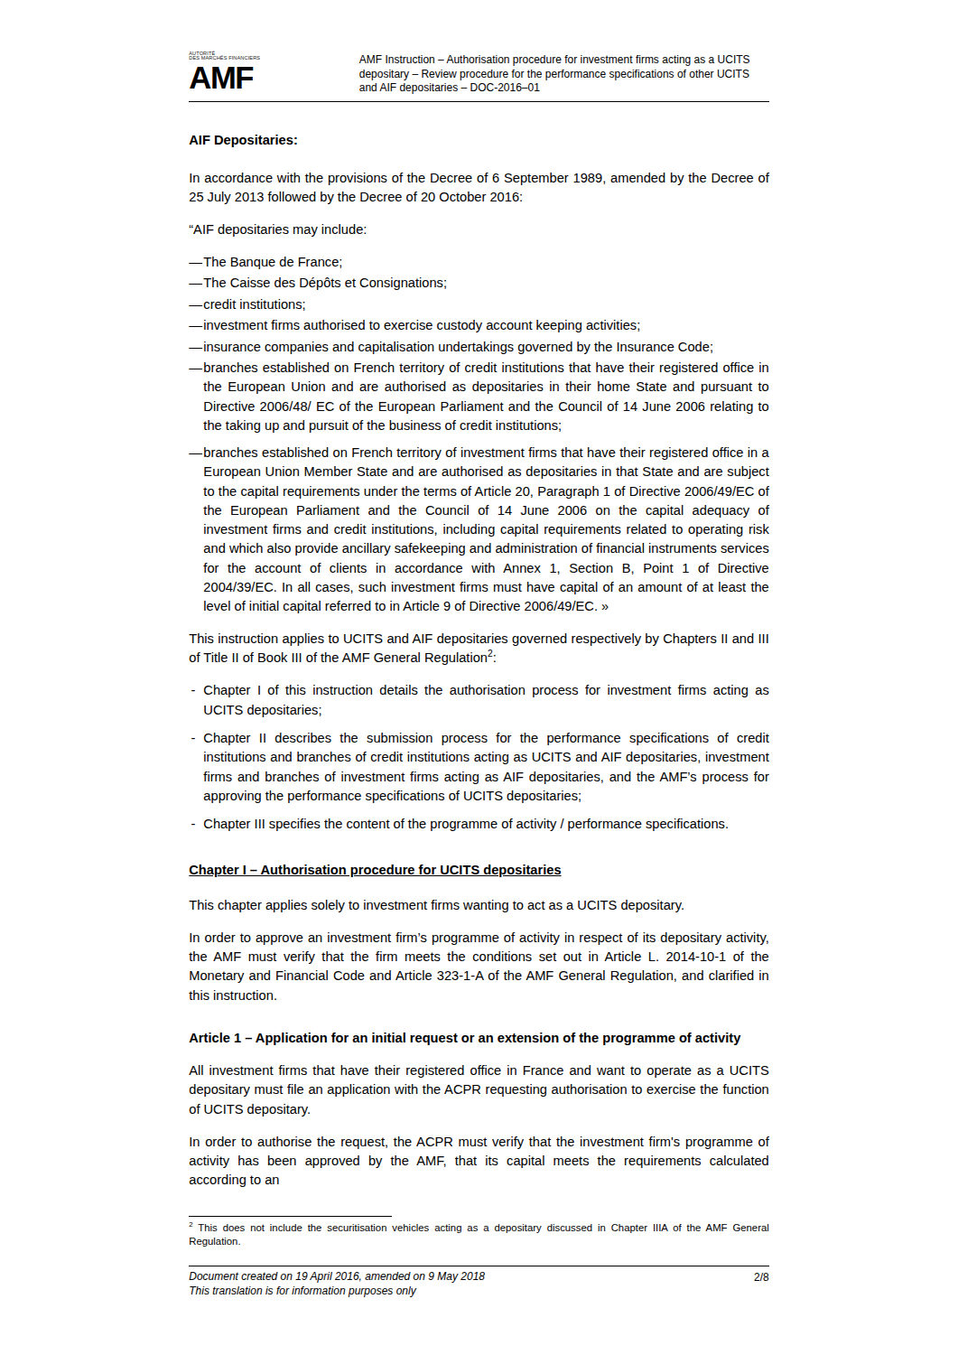AUTORITÉ
DES MARCHÉS FINANCIERS
AMF
AMF Instruction – Authorisation procedure for investment firms acting as a UCITS depositary – Review procedure for the performance specifications of other UCITS and AIF depositaries – DOC-2016–01
AIF Depositaries:
In accordance with the provisions of the Decree of 6 September 1989, amended by the Decree of 25 July 2013 followed by the Decree of 20 October 2016:
“AIF depositaries may include:
The Banque de France;
The Caisse des Dépôts et Consignations;
credit institutions;
investment firms authorised to exercise custody account keeping activities;
insurance companies and capitalisation undertakings governed by the Insurance Code;
branches established on French territory of credit institutions that have their registered office in the European Union and are authorised as depositaries in their home State and pursuant to Directive 2006/48/ EC of the European Parliament and the Council of 14 June 2006 relating to the taking up and pursuit of the business of credit institutions;
branches established on French territory of investment firms that have their registered office in a European Union Member State and are authorised as depositaries in that State and are subject to the capital requirements under the terms of Article 20, Paragraph 1 of Directive 2006/49/EC of the European Parliament and the Council of 14 June 2006 on the capital adequacy of investment firms and credit institutions, including capital requirements related to operating risk and which also provide ancillary safekeeping and administration of financial instruments services for the account of clients in accordance with Annex 1, Section B, Point 1 of Directive 2004/39/EC. In all cases, such investment firms must have capital of an amount of at least the level of initial capital referred to in Article 9 of Directive 2006/49/EC. »
This instruction applies to UCITS and AIF depositaries governed respectively by Chapters II and III of Title II of Book III of the AMF General Regulation2:
Chapter I of this instruction details the authorisation process for investment firms acting as UCITS depositaries;
Chapter II describes the submission process for the performance specifications of credit institutions and branches of credit institutions acting as UCITS and AIF depositaries, investment firms and branches of investment firms acting as AIF depositaries, and the AMF’s process for approving the performance specifications of UCITS depositaries;
Chapter III specifies the content of the programme of activity / performance specifications.
Chapter I – Authorisation procedure for UCITS depositaries
This chapter applies solely to investment firms wanting to act as a UCITS depositary.
In order to approve an investment firm’s programme of activity in respect of its depositary activity, the AMF must verify that the firm meets the conditions set out in Article L. 2014-10-1 of the Monetary and Financial Code and Article 323-1-A of the AMF General Regulation, and clarified in this instruction.
Article 1 – Application for an initial request or an extension of the programme of activity
All investment firms that have their registered office in France and want to operate as a UCITS depositary must file an application with the ACPR requesting authorisation to exercise the function of UCITS depositary.
In order to authorise the request, the ACPR must verify that the investment firm's programme of activity has been approved by the AMF, that its capital meets the requirements calculated according to an
2 This does not include the securitisation vehicles acting as a depositary discussed in Chapter IIIA of the AMF General Regulation.
Document created on 19 April 2016, amended on 9 May 2018
This translation is for information purposes only
2/8